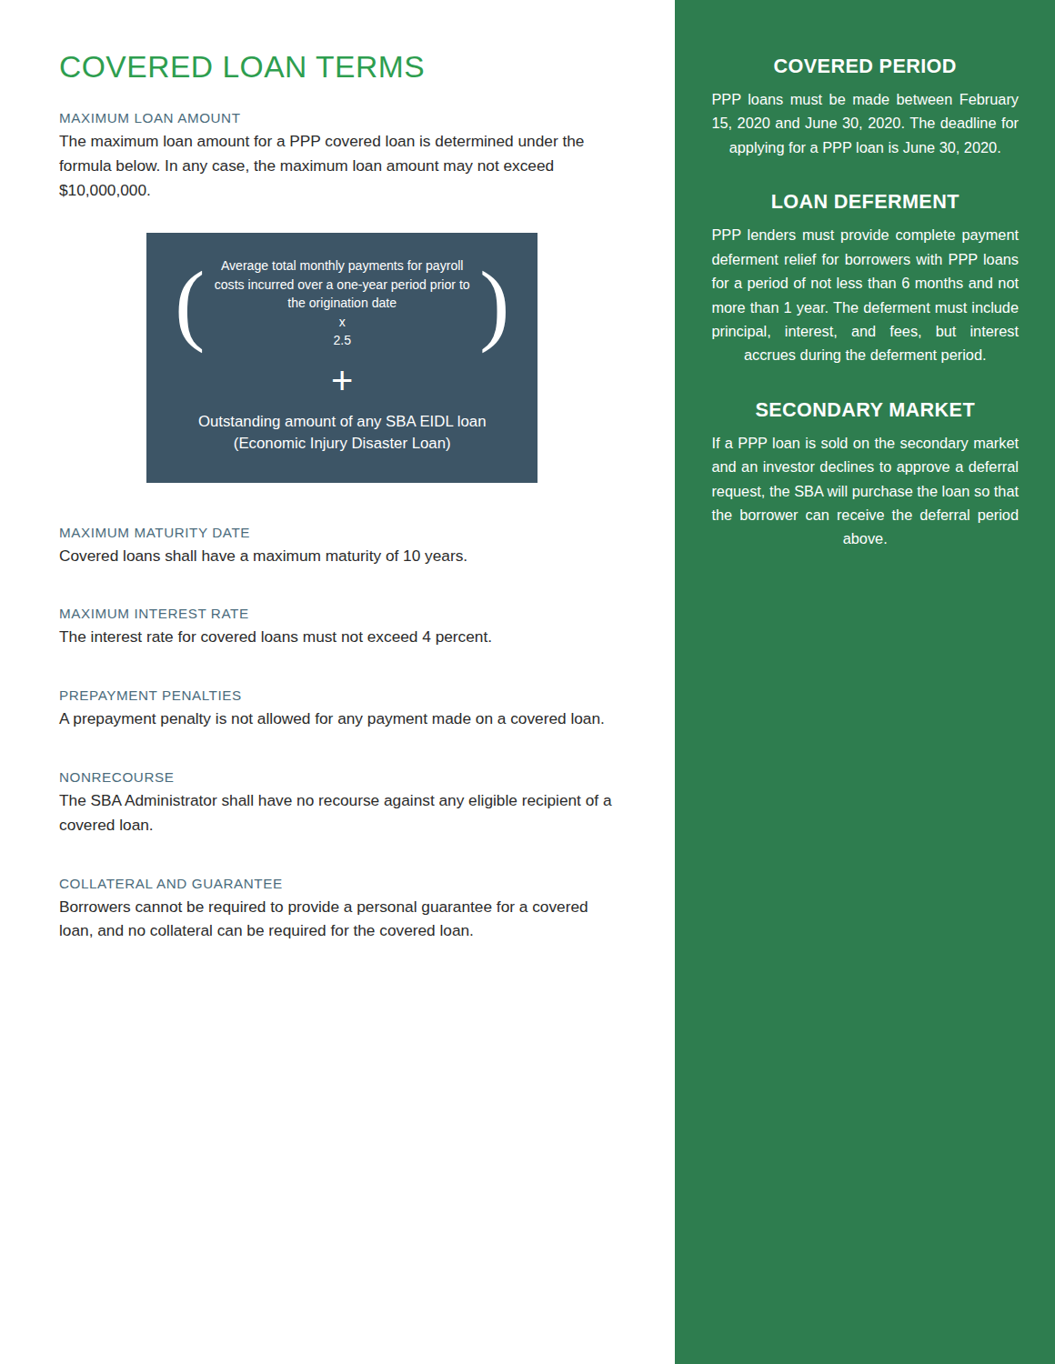COVERED LOAN TERMS
Maximum Loan Amount
The maximum loan amount for a PPP covered loan is determined under the formula below. In any case, the maximum loan amount may not exceed $10,000,000.
( Average total monthly payments for payroll costs incurred over a one-year period prior to the origination date
x
2.5 )
+
Outstanding amount of any SBA EIDL loan (Economic Injury Disaster Loan)
Maximum Maturity Date
Covered loans shall have a maximum maturity of 10 years.
Maximum Interest Rate
The interest rate for covered loans must not exceed 4 percent.
Prepayment Penalties
A prepayment penalty is not allowed for any payment made on a covered loan.
Nonrecourse
The SBA Administrator shall have no recourse against any eligible recipient of a covered loan.
Collateral and Guarantee
Borrowers cannot be required to provide a personal guarantee for a covered loan, and no collateral can be required for the covered loan.
COVERED PERIOD
PPP loans must be made between February 15, 2020 and June 30, 2020. The deadline for applying for a PPP loan is June 30, 2020.
LOAN DEFERMENT
PPP lenders must provide complete payment deferment relief for borrowers with PPP loans for a period of not less than 6 months and not more than 1 year. The deferment must include principal, interest, and fees, but interest accrues during the deferment period.
SECONDARY MARKET
If a PPP loan is sold on the secondary market and an investor declines to approve a deferral request, the SBA will purchase the loan so that the borrower can receive the deferral period above.